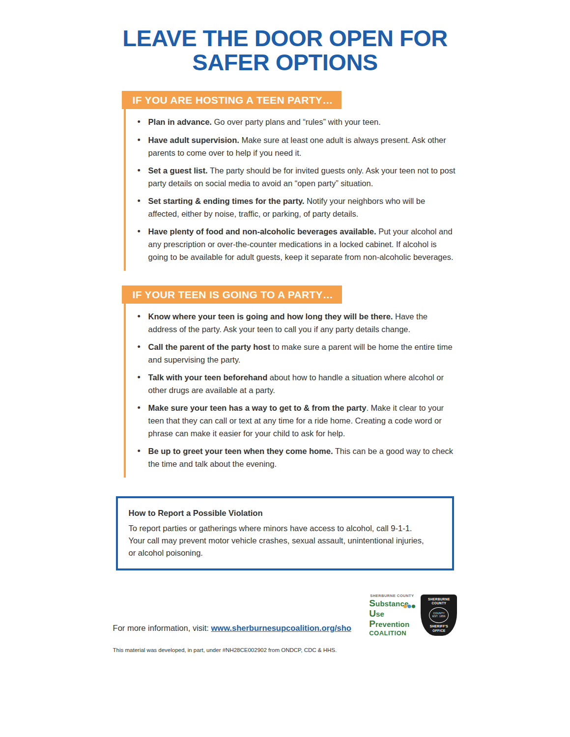Leave the Door Open for Safer Options
If you are hosting a teen party…
Plan in advance. Go over party plans and “rules” with your teen.
Have adult supervision. Make sure at least one adult is always present. Ask other parents to come over to help if you need it.
Set a guest list. The party should be for invited guests only. Ask your teen not to post party details on social media to avoid an “open party” situation.
Set starting & ending times for the party. Notify your neighbors who will be affected, either by noise, traffic, or parking, of party details.
Have plenty of food and non-alcoholic beverages available. Put your alcohol and any prescription or over-the-counter medications in a locked cabinet. If alcohol is going to be available for adult guests, keep it separate from non-alcoholic beverages.
If your teen is going to a party…
Know where your teen is going and how long they will be there. Have the address of the party. Ask your teen to call you if any party details change.
Call the parent of the party host to make sure a parent will be home the entire time and supervising the party.
Talk with your teen beforehand about how to handle a situation where alcohol or other drugs are available at a party.
Make sure your teen has a way to get to & from the party. Make it clear to your teen that they can call or text at any time for a ride home. Creating a code word or phrase can make it easier for your child to ask for help.
Be up to greet your teen when they come home. This can be a good way to check the time and talk about the evening.
How to Report a Possible Violation
To report parties or gatherings where minors have access to alcohol, call 9-1-1.
Your call may prevent motor vehicle crashes, sexual assault, unintentional injuries,
or alcohol poisoning.
For more information, visit: www.sherburnesupcoalition.org/sho
SHERBURNE COUNTY
Substance
Use
Prevention
COALITION
●●●
SHERBURNE
COUNTY
COUNTY
EST. 1856
SHERIFF'S
OFFICE
This material was developed, in part, under #NH28CE002902 from ONDCP, CDC & HHS.